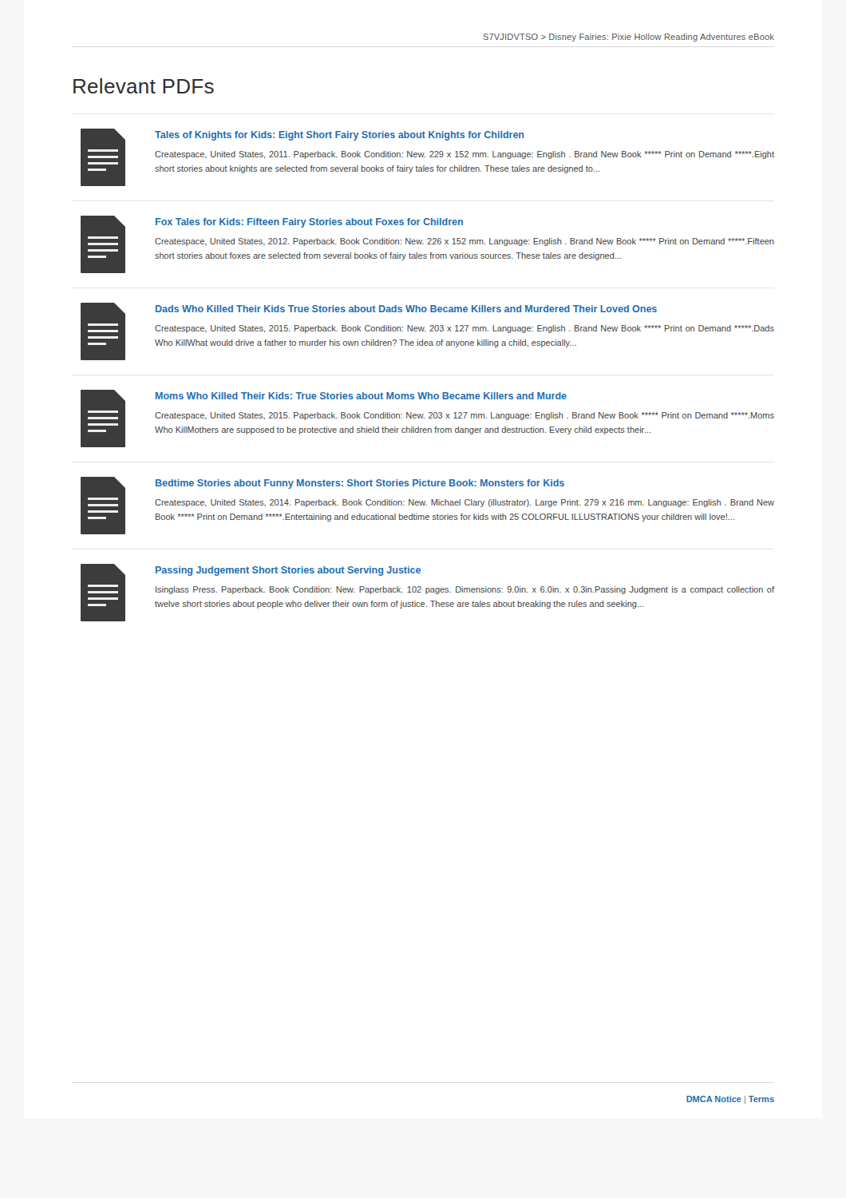S7VJIDVTSO > Disney Fairies: Pixie Hollow Reading Adventures eBook
Relevant PDFs
Tales of Knights for Kids: Eight Short Fairy Stories about Knights for Children
Createspace, United States, 2011. Paperback. Book Condition: New. 229 x 152 mm. Language: English . Brand New Book ***** Print on Demand *****.Eight short stories about knights are selected from several books of fairy tales for children. These tales are designed to...
Fox Tales for Kids: Fifteen Fairy Stories about Foxes for Children
Createspace, United States, 2012. Paperback. Book Condition: New. 226 x 152 mm. Language: English . Brand New Book ***** Print on Demand *****.Fifteen short stories about foxes are selected from several books of fairy tales from various sources. These tales are designed...
Dads Who Killed Their Kids True Stories about Dads Who Became Killers and Murdered Their Loved Ones
Createspace, United States, 2015. Paperback. Book Condition: New. 203 x 127 mm. Language: English . Brand New Book ***** Print on Demand *****.Dads Who KillWhat would drive a father to murder his own children? The idea of anyone killing a child, especially...
Moms Who Killed Their Kids: True Stories about Moms Who Became Killers and Murde
Createspace, United States, 2015. Paperback. Book Condition: New. 203 x 127 mm. Language: English . Brand New Book ***** Print on Demand *****.Moms Who KillMothers are supposed to be protective and shield their children from danger and destruction. Every child expects their...
Bedtime Stories about Funny Monsters: Short Stories Picture Book: Monsters for Kids
Createspace, United States, 2014. Paperback. Book Condition: New. Michael Clary (illustrator). Large Print. 279 x 216 mm. Language: English . Brand New Book ***** Print on Demand *****.Entertaining and educational bedtime stories for kids with 25 COLORFUL ILLUSTRATIONS your children will love!...
Passing Judgement Short Stories about Serving Justice
Isinglass Press. Paperback. Book Condition: New. Paperback. 102 pages. Dimensions: 9.0in. x 6.0in. x 0.3in.Passing Judgment is a compact collection of twelve short stories about people who deliver their own form of justice. These are tales about breaking the rules and seeking...
DMCA Notice|Terms